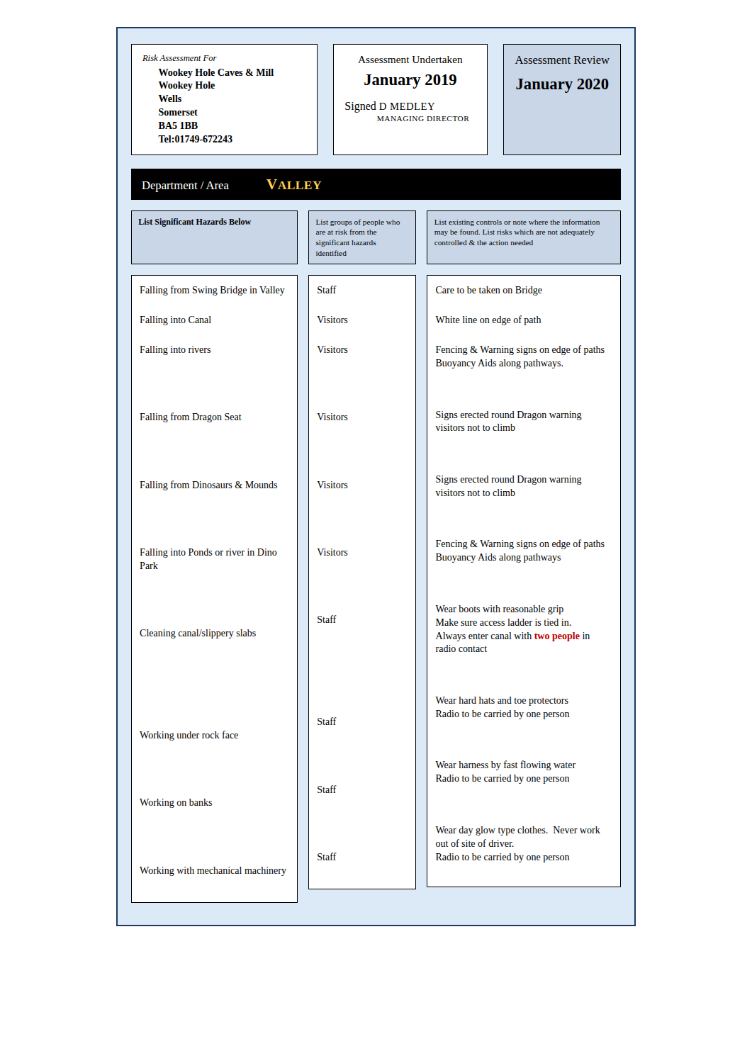Risk Assessment For
Wookey Hole Caves & Mill
Wookey Hole
Wells
Somerset
BA5 1BB
Tel:01749-672243
Assessment Undertaken
January 2019
Signed D MEDLEY
MANAGING DIRECTOR
Assessment Review
January 2020
Department / Area VALLEY
List Significant Hazards Below
List groups of people who are at risk from the significant hazards identified
List existing controls or note where the information may be found. List risks which are not adequately controlled & the action needed
Falling from Swing Bridge in Valley
Falling into Canal
Falling into rivers
Falling from Dragon Seat
Falling from Dinosaurs & Mounds
Falling into Ponds or river in Dino Park
Cleaning canal/slippery slabs
Working under rock face
Working on banks
Working with mechanical machinery
Staff
Visitors
Visitors
Visitors
Visitors
Visitors
Staff
Staff
Staff
Staff
Care to be taken on Bridge
White line on edge of path
Fencing & Warning signs on edge of paths
Buoyancy Aids along pathways.
Signs erected round Dragon warning visitors not to climb
Signs erected round Dragon warning visitors not to climb
Fencing & Warning signs on edge of paths
Buoyancy Aids along pathways
Wear boots with reasonable grip
Make sure access ladder is tied in.
Always enter canal with two people in radio contact
Wear hard hats and toe protectors
Radio to be carried by one person
Wear harness by fast flowing water
Radio to be carried by one person
Wear day glow type clothes. Never work out of site of driver.
Radio to be carried by one person